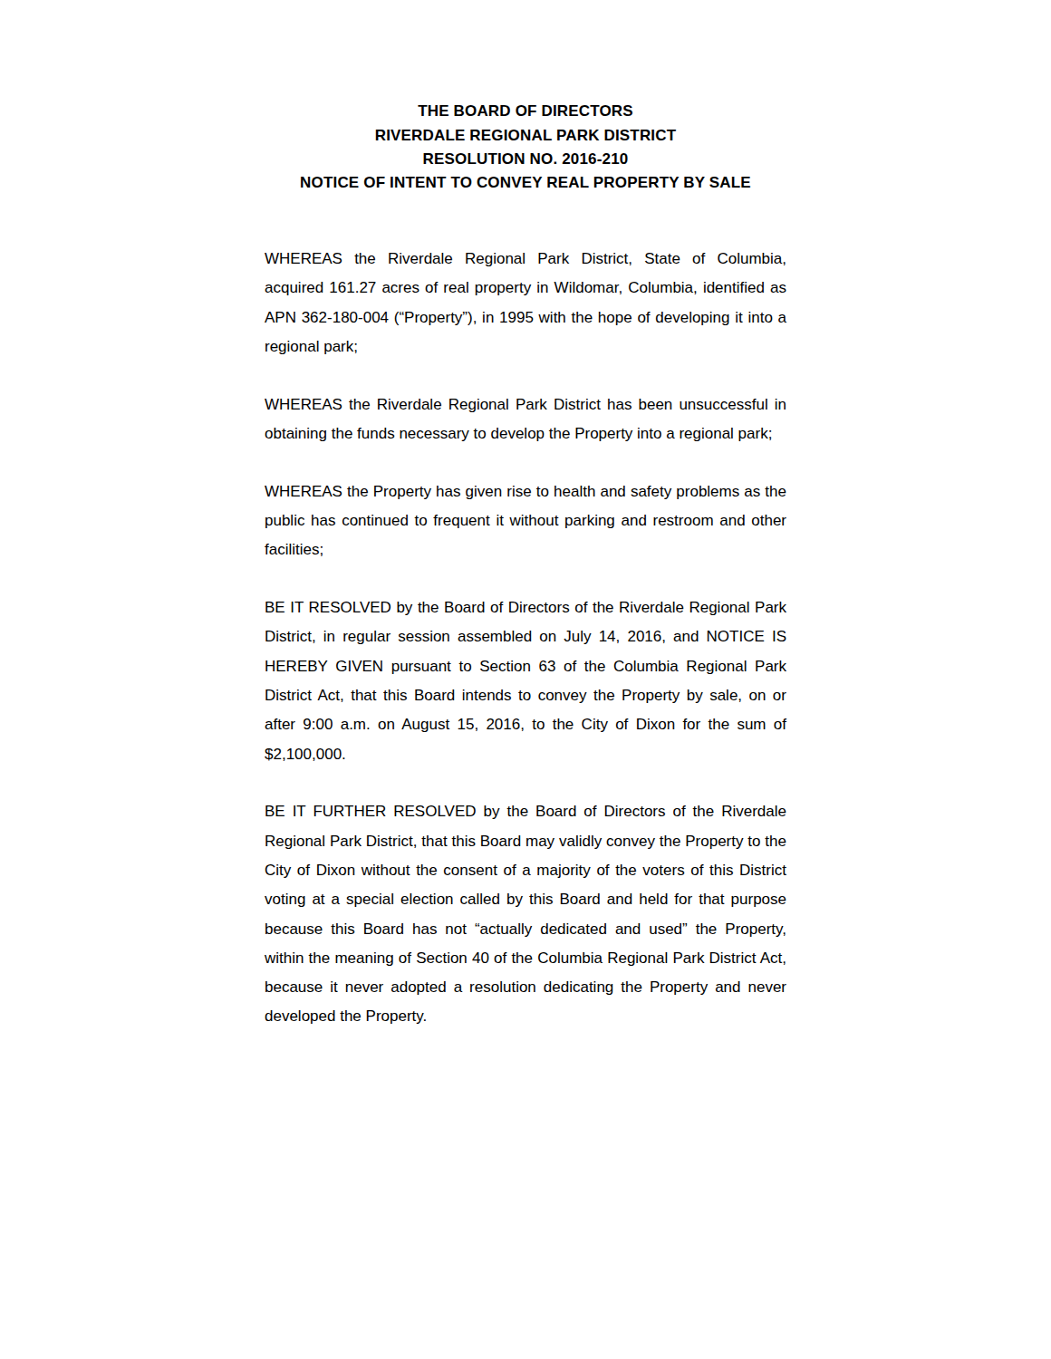THE BOARD OF DIRECTORS
RIVERDALE REGIONAL PARK DISTRICT
RESOLUTION NO. 2016-210
NOTICE OF INTENT TO CONVEY REAL PROPERTY BY SALE
WHEREAS the Riverdale Regional Park District, State of Columbia, acquired 161.27 acres of real property in Wildomar, Columbia, identified as APN 362-180-004 (“Property”), in 1995 with the hope of developing it into a regional park;
WHEREAS the Riverdale Regional Park District has been unsuccessful in obtaining the funds necessary to develop the Property into a regional park;
WHEREAS the Property has given rise to health and safety problems as the public has continued to frequent it without parking and restroom and other facilities;
BE IT RESOLVED by the Board of Directors of the Riverdale Regional Park District, in regular session assembled on July 14, 2016, and NOTICE IS HEREBY GIVEN pursuant to Section 63 of the Columbia Regional Park District Act, that this Board intends to convey the Property by sale, on or after 9:00 a.m. on August 15, 2016, to the City of Dixon for the sum of $2,100,000.
BE IT FURTHER RESOLVED by the Board of Directors of the Riverdale Regional Park District, that this Board may validly convey the Property to the City of Dixon without the consent of a majority of the voters of this District voting at a special election called by this Board and held for that purpose because this Board has not “actually dedicated and used” the Property, within the meaning of Section 40 of the Columbia Regional Park District Act, because it never adopted a resolution dedicating the Property and never developed the Property.